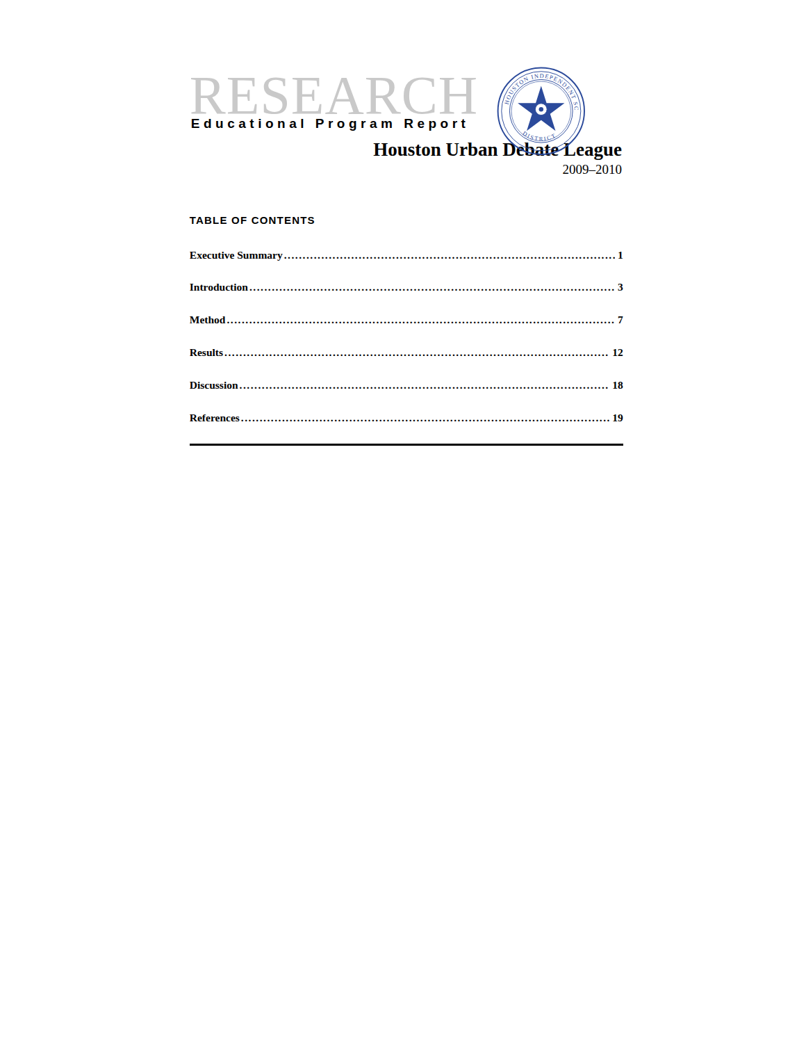RESEARCH
Educational Program Report
Houston Independent School District seal HOUSTON INDEPENDENT SCHOOL DISTRICT
Houston Urban Debate League
2009–2010
TABLE OF CONTENTS
Executive Summary ................................................................................................................. 1
Introduction ............................................................................................................................. 3
Method ..................................................................................................................................... 7
Results ................................................................................................................................... 12
Discussion ............................................................................................................................. 18
References ............................................................................................................................. 19